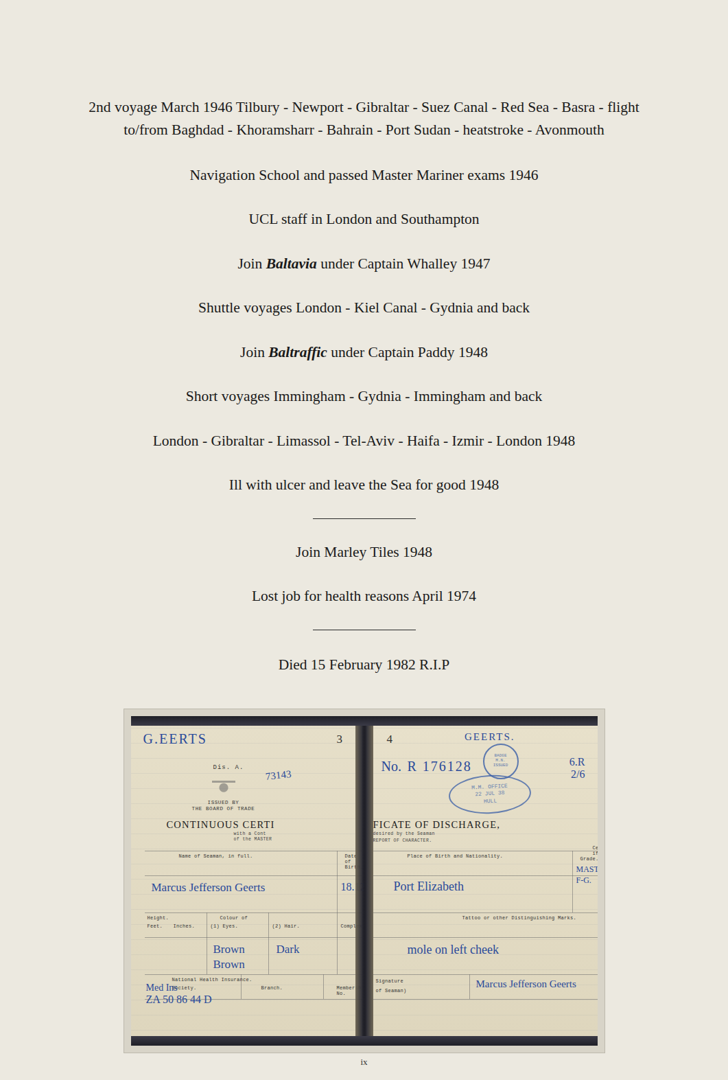2nd voyage March 1946 Tilbury - Newport - Gibraltar - Suez Canal - Red Sea - Basra - flight to/from Baghdad - Khoramsharr - Bahrain - Port Sudan - heatstroke - Avonmouth
Navigation School and passed Master Mariner exams 1946
UCL staff in London and Southampton
Join Baltavia under Captain Whalley 1947
Shuttle voyages London - Kiel Canal - Gydnia and back
Join Baltraffic under Captain Paddy 1948
Short voyages Immingham - Gydnia - Immingham and back
London - Gibraltar - Limassol - Tel-Aviv - Haifa - Izmir - London 1948
Ill with ulcer and leave the Sea for good 1948
Join Marley Tiles 1948
Lost job for health reasons April 1974
Died 15 February 1982 R.I.P
G.EERTS
3
Dis. A.
ISSUED BY
THE BOARD OF TRADE
73143
CONTINUOUS CERTI
with a Cont
of the MASTER
Name of Seaman, in full.
Date of Birth.
Height.
Colour of
(1) Eyes.
(2) Hair.
Complexion.
Feet.
Inches.
National Health Insurance.
Society.
Branch.
Membership No.
Marcus Jefferson Geerts
18.12.20
Brown
Brown
Dark
Med Ins
ZA 50 86 44 D
4
GEERTS.
No.
R 176128
BADGE
M.N.
ISSUED
M.M. OFFICE
22 JUL 38
HULL
6.R
2/6
FICATE OF DISCHARGE,
desired by the Seaman
REPORT OF CHARACTER.
Place of Birth and Nationality.
Certificate, if any.
Grade.
Number.
Tattoo or other Distinguishing Marks.
Signature
of Seaman)
Port Elizabeth
MASTER
F-G.
56804.
mole on left cheek
Marcus Jefferson Geerts
ix